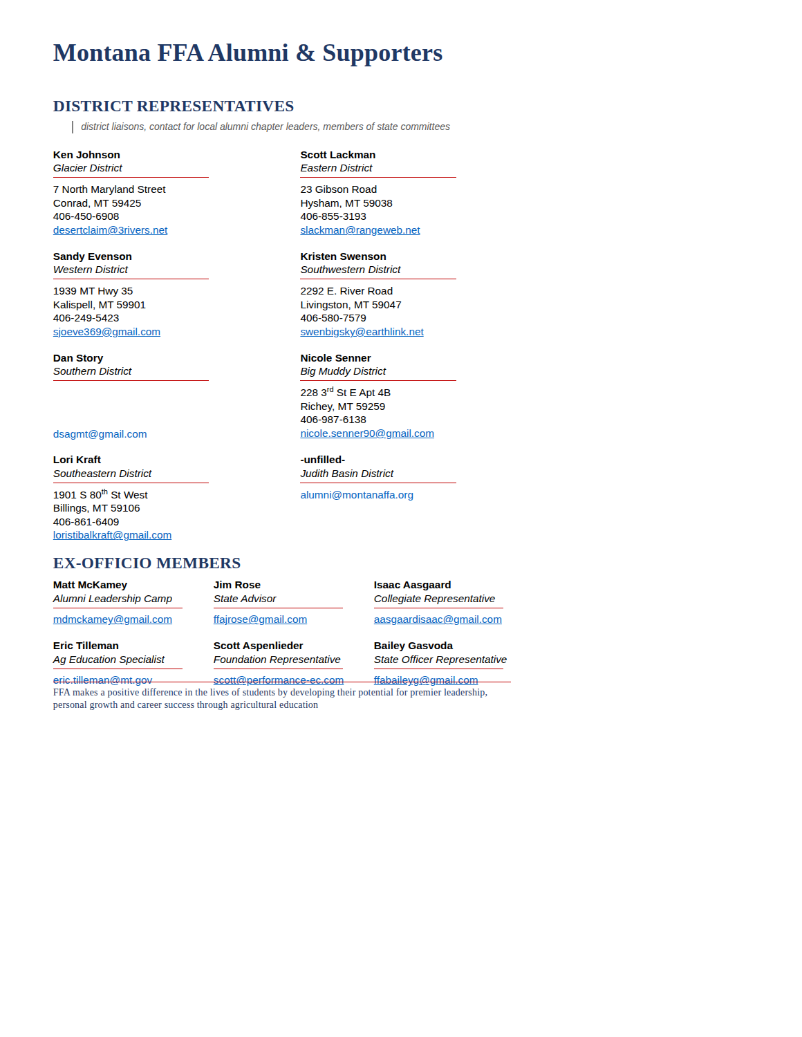Montana FFA Alumni & Supporters
DISTRICT REPRESENTATIVES
district liaisons, contact for local alumni chapter leaders, members of state committees
Ken Johnson
Glacier District
7 North Maryland Street Conrad, MT 59425 406-450-6908 desertclaim@3rivers.net
Scott Lackman
Eastern District
23 Gibson Road Hysham, MT 59038 406-855-3193 slackman@rangeweb.net
Sandy Evenson
Western District
1939 MT Hwy 35 Kalispell, MT 59901 406-249-5423 sjoeve369@gmail.com
Kristen Swenson
Southwestern District
2292 E. River Road Livingston, MT 59047 406-580-7579 swenbigsky@earthlink.net
Dan Story
Southern District
dsagmt@gmail.com
Nicole Senner
Big Muddy District
228 3rd St E Apt 4B Richey, MT 59259 406-987-6138 nicole.senner90@gmail.com
Lori Kraft
Southeastern District
1901 S 80th St West Billings, MT 59106 406-861-6409 loristibalkraft@gmail.com
-unfilled-
Judith Basin District
alumni@montanaffa.org
EX-OFFICIO MEMBERS
Matt McKamey
Alumni Leadership Camp
mdmckamey@gmail.com
Jim Rose
State Advisor
ffajrose@gmail.com
Isaac Aasgaard
Collegiate Representative
aasgaardisaac@gmail.com
Eric Tilleman
Ag Education Specialist
eric.tilleman@mt.gov
Scott Aspenlieder
Foundation Representative
scott@performance-ec.com
Bailey Gasvoda
State Officer Representative
ffabaileyg@gmail.com
FFA makes a positive difference in the lives of students by developing their potential for premier leadership, personal growth and career success through agricultural education